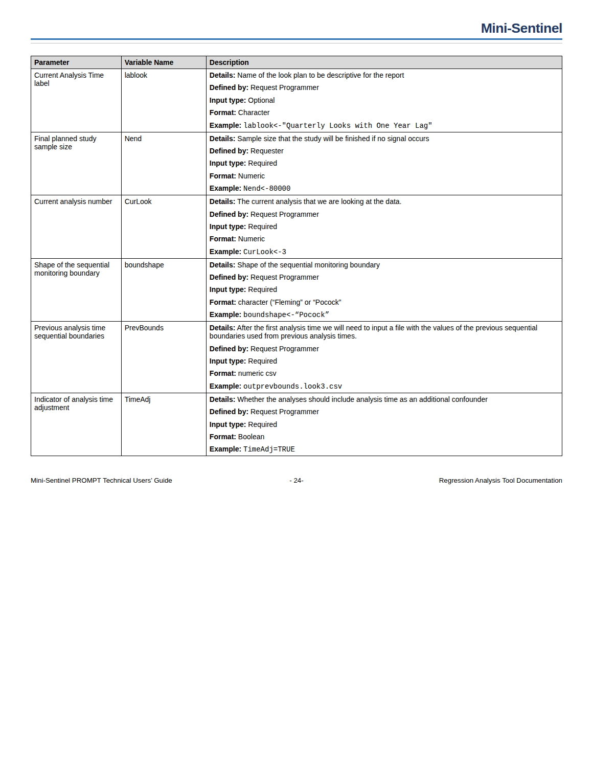Mini-Sentinel
| Parameter | Variable Name | Description |
| --- | --- | --- |
| Current Analysis Time label | lablook | Details: Name of the look plan to be descriptive for the report Defined by: Request Programmer Input type: Optional Format: Character Example: lablook<-"Quarterly Looks with One Year Lag" |
| Final planned study sample size | Nend | Details: Sample size that the study will be finished if no signal occurs Defined by: Requester Input type: Required Format: Numeric Example: Nend<-80000 |
| Current analysis number | CurLook | Details: The current analysis that we are looking at the data. Defined by: Request Programmer Input type: Required Format: Numeric Example: CurLook<-3 |
| Shape of the sequential monitoring boundary | boundshape | Details: Shape of the sequential monitoring boundary Defined by: Request Programmer Input type: Required Format: character (“Fleming” or “Pocock” Example: boundshape<-“Pocock” |
| Previous analysis time sequential boundaries | PrevBounds | Details: After the first analysis time we will need to input a file with the values of the previous sequential boundaries used from previous analysis times. Defined by: Request Programmer Input type: Required Format: numeric csv Example: outprevbounds.look3.csv |
| Indicator of analysis time adjustment | TimeAdj | Details: Whether the analyses should include analysis time as an additional confounder Defined by: Request Programmer Input type: Required Format: Boolean Example: TimeAdj=TRUE |
Mini-Sentinel PROMPT Technical Users’ Guide
- 24-
Regression Analysis Tool Documentation